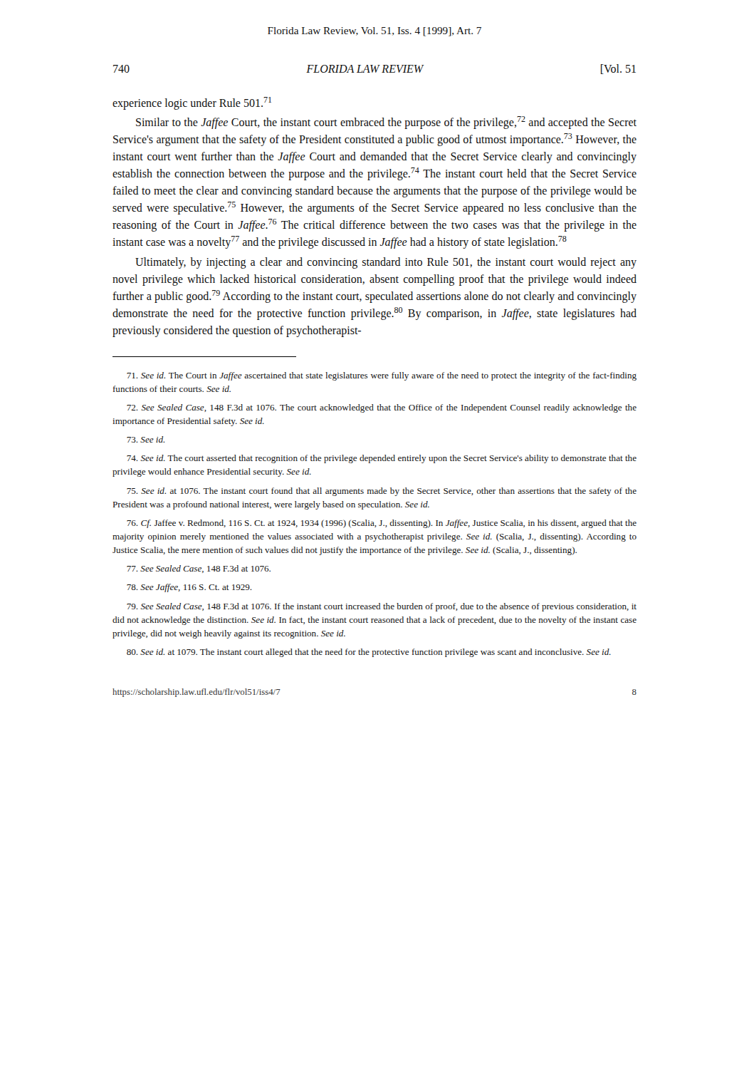Florida Law Review, Vol. 51, Iss. 4 [1999], Art. 7
740 FLORIDA LAW REVIEW [Vol. 51
experience logic under Rule 501.71
Similar to the Jaffee Court, the instant court embraced the purpose of the privilege,72 and accepted the Secret Service's argument that the safety of the President constituted a public good of utmost importance.73 However, the instant court went further than the Jaffee Court and demanded that the Secret Service clearly and convincingly establish the connection between the purpose and the privilege.74 The instant court held that the Secret Service failed to meet the clear and convincing standard because the arguments that the purpose of the privilege would be served were speculative.75 However, the arguments of the Secret Service appeared no less conclusive than the reasoning of the Court in Jaffee.76 The critical difference between the two cases was that the privilege in the instant case was a novelty77 and the privilege discussed in Jaffee had a history of state legislation.78
Ultimately, by injecting a clear and convincing standard into Rule 501, the instant court would reject any novel privilege which lacked historical consideration, absent compelling proof that the privilege would indeed further a public good.79 According to the instant court, speculated assertions alone do not clearly and convincingly demonstrate the need for the protective function privilege.80 By comparison, in Jaffee, state legislatures had previously considered the question of psychotherapist-
71. See id. The Court in Jaffee ascertained that state legislatures were fully aware of the need to protect the integrity of the fact-finding functions of their courts. See id.
72. See Sealed Case, 148 F.3d at 1076. The court acknowledged that the Office of the Independent Counsel readily acknowledge the importance of Presidential safety. See id.
73. See id.
74. See id. The court asserted that recognition of the privilege depended entirely upon the Secret Service's ability to demonstrate that the privilege would enhance Presidential security. See id.
75. See id. at 1076. The instant court found that all arguments made by the Secret Service, other than assertions that the safety of the President was a profound national interest, were largely based on speculation. See id.
76. Cf. Jaffee v. Redmond, 116 S. Ct. at 1924, 1934 (1996) (Scalia, J., dissenting). In Jaffee, Justice Scalia, in his dissent, argued that the majority opinion merely mentioned the values associated with a psychotherapist privilege. See id. (Scalia, J., dissenting). According to Justice Scalia, the mere mention of such values did not justify the importance of the privilege. See id. (Scalia, J., dissenting).
77. See Sealed Case, 148 F.3d at 1076.
78. See Jaffee, 116 S. Ct. at 1929.
79. See Sealed Case, 148 F.3d at 1076. If the instant court increased the burden of proof, due to the absence of previous consideration, it did not acknowledge the distinction. See id. In fact, the instant court reasoned that a lack of precedent, due to the novelty of the instant case privilege, did not weigh heavily against its recognition. See id.
80. See id. at 1079. The instant court alleged that the need for the protective function privilege was scant and inconclusive. See id.
https://scholarship.law.ufl.edu/flr/vol51/iss4/7 8